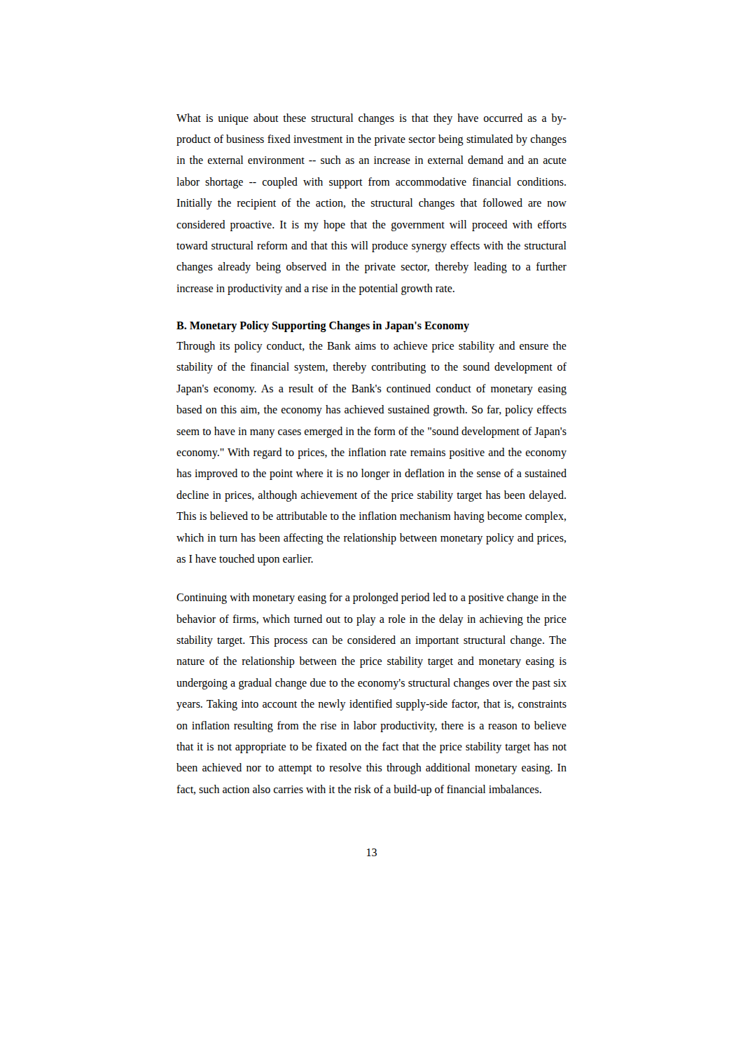What is unique about these structural changes is that they have occurred as a by-product of business fixed investment in the private sector being stimulated by changes in the external environment -- such as an increase in external demand and an acute labor shortage -- coupled with support from accommodative financial conditions. Initially the recipient of the action, the structural changes that followed are now considered proactive. It is my hope that the government will proceed with efforts toward structural reform and that this will produce synergy effects with the structural changes already being observed in the private sector, thereby leading to a further increase in productivity and a rise in the potential growth rate.
B. Monetary Policy Supporting Changes in Japan's Economy
Through its policy conduct, the Bank aims to achieve price stability and ensure the stability of the financial system, thereby contributing to the sound development of Japan's economy. As a result of the Bank's continued conduct of monetary easing based on this aim, the economy has achieved sustained growth. So far, policy effects seem to have in many cases emerged in the form of the "sound development of Japan's economy." With regard to prices, the inflation rate remains positive and the economy has improved to the point where it is no longer in deflation in the sense of a sustained decline in prices, although achievement of the price stability target has been delayed. This is believed to be attributable to the inflation mechanism having become complex, which in turn has been affecting the relationship between monetary policy and prices, as I have touched upon earlier.
Continuing with monetary easing for a prolonged period led to a positive change in the behavior of firms, which turned out to play a role in the delay in achieving the price stability target. This process can be considered an important structural change. The nature of the relationship between the price stability target and monetary easing is undergoing a gradual change due to the economy's structural changes over the past six years. Taking into account the newly identified supply-side factor, that is, constraints on inflation resulting from the rise in labor productivity, there is a reason to believe that it is not appropriate to be fixated on the fact that the price stability target has not been achieved nor to attempt to resolve this through additional monetary easing. In fact, such action also carries with it the risk of a build-up of financial imbalances.
13